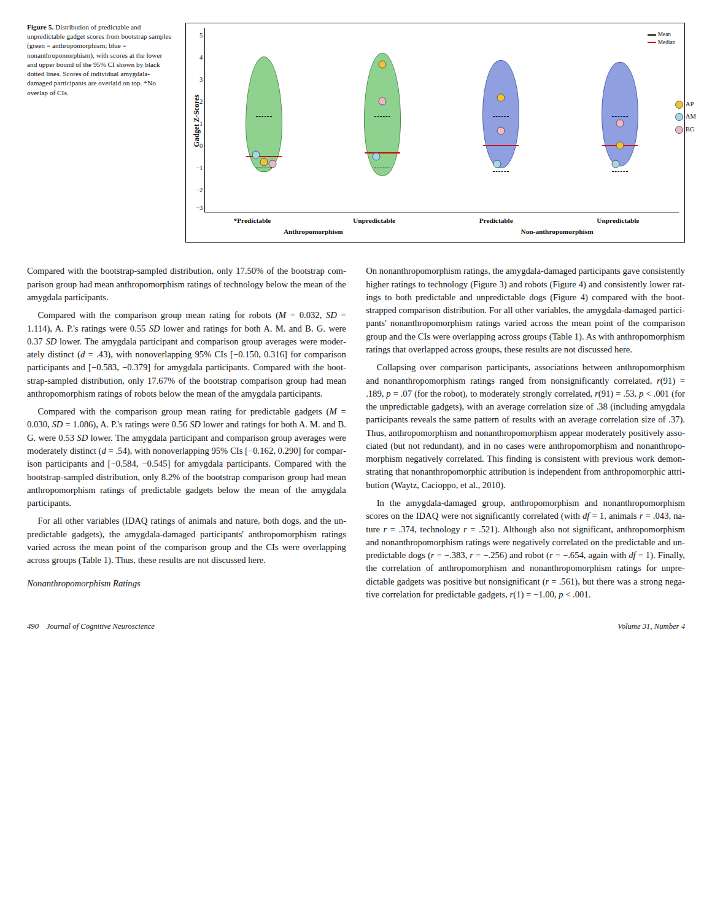Figure 5. Distribution of predictable and unpredictable gadget scores from bootstrap samples (green = anthropomorphism; blue = nonanthropomorphism), with scores at the lower and upper bound of the 95% CI shown by black dotted lines. Scores of individual amygdala-damaged participants are overlaid on top. *No overlap of CIs.
Gadget Z-Scores
5 4 3 2 1 0 −1 −2 −3
Mean
Median
AP
AM
BG
*Predictable
Unpredictable
Predictable
Unpredictable
Anthropomorphism
Non-anthropomorphism
Compared with the bootstrap-sampled distribution, only 17.50% of the bootstrap comparison group had mean anthropomorphism ratings of technology below the mean of the amygdala participants.
Compared with the comparison group mean rating for robots (M = 0.032, SD = 1.114), A. P.'s ratings were 0.55 SD lower and ratings for both A. M. and B. G. were 0.37 SD lower. The amygdala participant and comparison group averages were moderately distinct (d = .43), with nonoverlapping 95% CIs [−0.150, 0.316] for comparison participants and [−0.583, −0.379] for amygdala participants. Compared with the bootstrap-sampled distribution, only 17.67% of the bootstrap comparison group had mean anthropomorphism ratings of robots below the mean of the amygdala participants.
Compared with the comparison group mean rating for predictable gadgets (M = 0.030, SD = 1.086), A. P.'s ratings were 0.56 SD lower and ratings for both A. M. and B. G. were 0.53 SD lower. The amygdala participant and comparison group averages were moderately distinct (d = .54), with nonoverlapping 95% CIs [−0.162, 0.290] for comparison participants and [−0.584, −0.545] for amygdala participants. Compared with the bootstrap-sampled distribution, only 8.2% of the bootstrap comparison group had mean anthropomorphism ratings of predictable gadgets below the mean of the amygdala participants.
For all other variables (IDAQ ratings of animals and nature, both dogs, and the unpredictable gadgets), the amygdala-damaged participants' anthropomorphism ratings varied across the mean point of the comparison group and the CIs were overlapping across groups (Table 1). Thus, these results are not discussed here.
Nonanthropomorphism Ratings
On nonanthropomorphism ratings, the amygdala-damaged participants gave consistently higher ratings to technology (Figure 3) and robots (Figure 4) and consistently lower ratings to both predictable and unpredictable dogs (Figure 4) compared with the bootstrapped comparison distribution. For all other variables, the amygdala-damaged participants' nonanthropomorphism ratings varied across the mean point of the comparison group and the CIs were overlapping across groups (Table 1). As with anthropomorphism ratings that overlapped across groups, these results are not discussed here.
Collapsing over comparison participants, associations between anthropomorphism and nonanthropomorphism ratings ranged from nonsignificantly correlated, r(91) = .189, p = .07 (for the robot), to moderately strongly correlated, r(91) = .53, p < .001 (for the unpredictable gadgets), with an average correlation size of .38 (including amygdala participants reveals the same pattern of results with an average correlation size of .37). Thus, anthropomorphism and nonanthropomorphism appear moderately positively associated (but not redundant), and in no cases were anthropomorphism and nonanthropomorphism negatively correlated. This finding is consistent with previous work demonstrating that nonanthropomorphic attribution is independent from anthropomorphic attribution (Waytz, Cacioppo, et al., 2010).
In the amygdala-damaged group, anthropomorphism and nonanthropomorphism scores on the IDAQ were not significantly correlated (with df = 1, animals r = .043, nature r = .374, technology r = .521). Although also not significant, anthropomorphism and nonanthropomorphism ratings were negatively correlated on the predictable and unpredictable dogs (r = −.383, r = −.256) and robot (r = −.654, again with df = 1). Finally, the correlation of anthropomorphism and nonanthropomorphism ratings for unpredictable gadgets was positive but nonsignificant (r = .561), but there was a strong negative correlation for predictable gadgets, r(1) = −1.00, p < .001.
490 Journal of Cognitive Neuroscience
Volume 31, Number 4